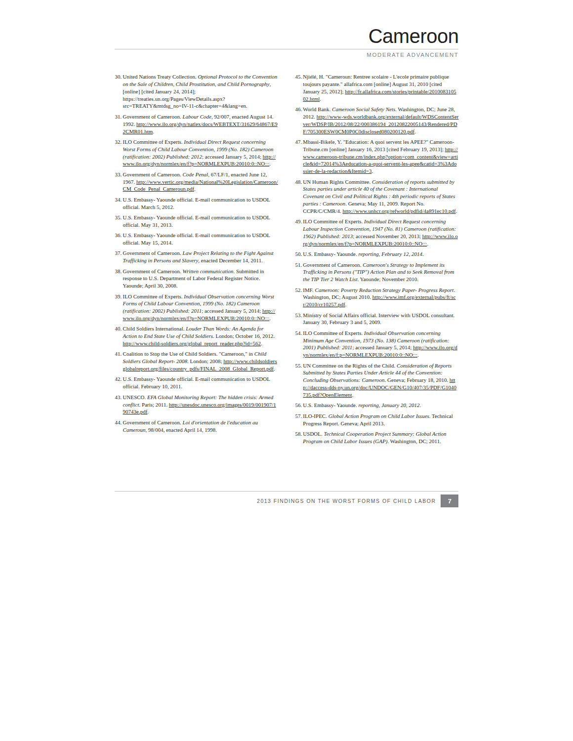Cameroon
Moderate Advancement
30. United Nations Treaty Collection. Optional Protocol to the Convention on the Sale of Children, Child Prostitution, and Child Pornography, [online] [cited January 24, 2014]; https://treaties.un.org/Pages/ViewDetails.aspx?src=TREATY&mtdsg_no=IV-11-c&chapter=4&lang=en.
31. Government of Cameroon. Labour Code, 92/007, enacted August 14. 1992. http://www.ilo.org/dyn/natlex/docs/WEBTEXT/31629/64867/E92CMR01.htm.
32. ILO Committee of Experts. Individual Direct Request concerning Worst Forms of Child Labour Convention, 1999 (No. 182) Cameroon (ratification: 2002) Published: 2012; accessed January 5, 2014; http://www.ilo.org/dyn/normlex/en/f?p=NORMLEXPUB:20010:0::NO:::.
33. Government of Cameroon. Code Penal, 67/LF/1, enacted June 12, 1967. http://www.vertic.org/media/National%20Legislation/Cameroon/CM_Code_Penal_Cameroun.pdf.
34. U.S. Embassy- Yaounde official. E-mail communication to USDOL official. March 5, 2012.
35. U.S. Embassy- Yaounde official. E-mail communication to USDOL official. May 31, 2013.
36. U.S. Embassy- Yaounde official. E-mail communication to USDOL official. May 15, 2014.
37. Government of Cameroon. Law Project Relating to the Fight Against Trafficking in Persons and Slavery, enacted December 14, 2011.
38. Government of Cameroon. Written communication. Submitted in response to U.S. Department of Labor Federal Register Notice. Yaounde; April 30, 2008.
39. ILO Committee of Experts. Individual Observation concerning Worst Forms of Child Labour Convention, 1999 (No. 182) Cameroon (ratification: 2002) Published: 2011; accessed January 5, 2014; http://www.ilo.org/dyn/normlex/en/f?p=NORMLEXPUB:20010:0::NO:::.
40. Child Soldiers International. Louder Than Words: An Agenda for Action to End State Use of Child Soldiers. London; October 16, 2012. http://www.child-soldiers.org/global_report_reader.php?id=562.
41. Coalition to Stop the Use of Child Soldiers. "Cameroon," in Child Soldiers Global Report- 2008. London; 2008; http://www.childsoldiersglobalreport.org/files/country_pdfs/FINAL_2008_Global_Report.pdf.
42. U.S. Embassy- Yaounde official. E-mail communication to USDOL official. February 10, 2011.
43. UNESCO. EFA Global Monitoring Report: The hidden crisis: Armed conflict. Paris; 2011. http://unesdoc.unesco.org/images/0019/001907/190743e.pdf.
44. Government of Cameroon. Loi d'orientation de l'education au Cameroun, 98/004, enacted April 14, 1998.
45. Njiélé, H. "Cameroun: Rentree scolaire - L'ecole primaire publique toujours payante." allafrica.com [online] August 31, 2010 [cited January 25, 2012]; http://fr.allafrica.com/stories/printable/201008310502.html.
46. World Bank. Cameroon Social Safety Nets. Washington, DC; June 28, 2012. http://www-wds.worldbank.org/external/default/WDSContentServer/WDSP/IB/2012/08/22/000386194_20120822005143/Rendered/PDF/705300ESW0CM0P0C0disclosed080200120.pdf.
47. Mbassi-Bikele, Y. "Education: A quoi servent les APEE?" Cameroon-Tribune.cm [online] January 16, 2013 [cited February 19, 2013]; http://www.cameroon-tribune.cm/index.php?option=com_content&view=article&id=72014%3Aeducation-a-quoi-servent-les-apee&catid=3%3Adossier-de-la-redaction&Itemid=3.
48. UN Human Rights Committee. Consideration of reports submitted by States parties under article 40 of the Covenant : International Covenant on Civil and Political Rights : 4th periodic reports of States parties : Cameroon. Geneva; May 11, 2009. Report No. CCPR/C/CMR/4. http://www.unhcr.org/refworld/pdfid/4a891ec10.pdf.
49. ILO Committee of Experts. Individual Direct Request concerning Labour Inspection Convention, 1947 (No. 81) Cameroon (ratification: 1962) Published: 2013; accessed November 20, 2013; http://www.ilo.org/dyn/normlex/en/f?p=NORMLEXPUB:20010:0::NO:::.
50. U.S. Embassy- Yaounde. reporting, February 12, 2014.
51. Government of Cameroon. Cameroon's Strategy to Implement its Trafficking in Persons ("TIP") Action Plan and to Seek Removal from the TIP Tier 2 Watch List. Yaounde; November 2010.
52. IMF. Cameroon: Poverty Reduction Strategy Paper- Progress Report. Washington, DC; August 2010. http://www.imf.org/external/pubs/ft/scr/2010/cr10257.pdf.
53. Ministry of Social Affairs official. Interview with USDOL consultant. January 30, February 3 and 5, 2009.
54. ILO Committee of Experts. Individual Observation concerning Minimum Age Convention, 1973 (No. 138) Cameroon (ratification: 2001) Published: 2011; accessed January 5, 2014; http://www.ilo.org/dyn/normlex/en/f:p=NORMLEXPUB:20010:0::NO:::.
55. UN Committee on the Rights of the Child. Consideration of Reports Submitted by States Parties Under Article 44 of the Convention: Concluding Observations: Cameroon. Geneva; February 18, 2010. http://daccess-dds-ny.un.org/doc/UNDOC/GEN/G10/407/35/PDF/G1040735.pdf?OpenElement.
56. U.S. Embassy- Yaounde. reporting, January 20, 2012.
57. ILO-IPEC. Global Action Program on Child Labor Issues. Technical Progress Report. Geneva; April 2013.
58. USDOL. Technical Cooperation Project Summary: Global Action Program on Child Labor Issues (GAP). Washington, DC; 2011.
2013 Findings on the Worst Forms of Child Labor 7